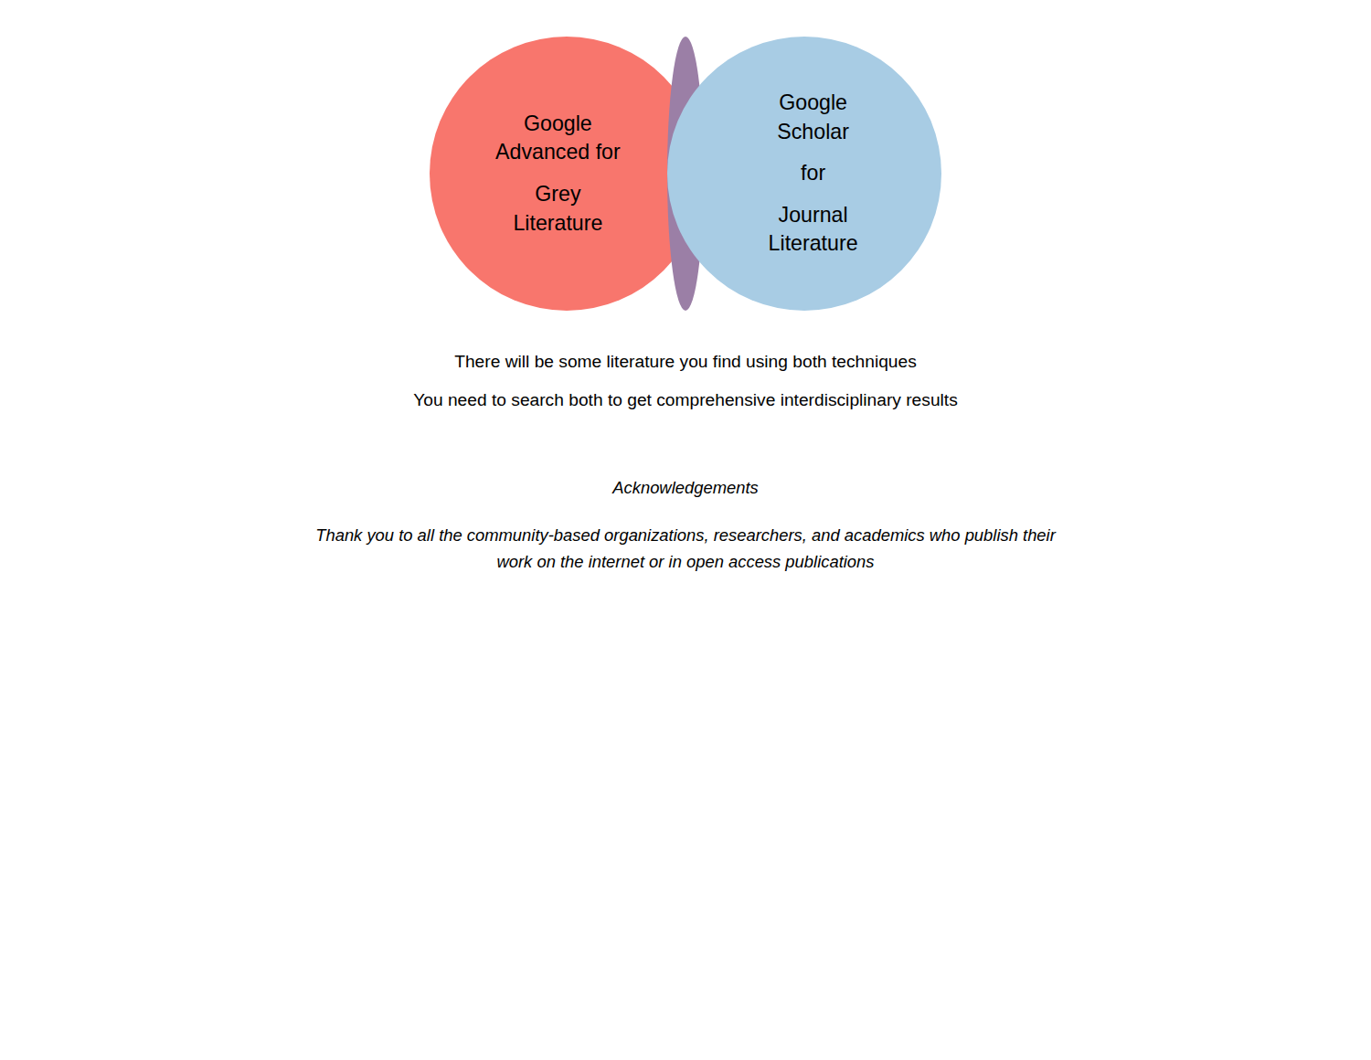Google
Advanced for
Grey
Literature
Google
Scholar
for
Journal
Literature
There will be some literature you find using both techniques
You need to search both to get comprehensive interdisciplinary results
Acknowledgements
Thank you to all the community-based organizations, researchers, and academics who publish their work on the internet or in open access publications